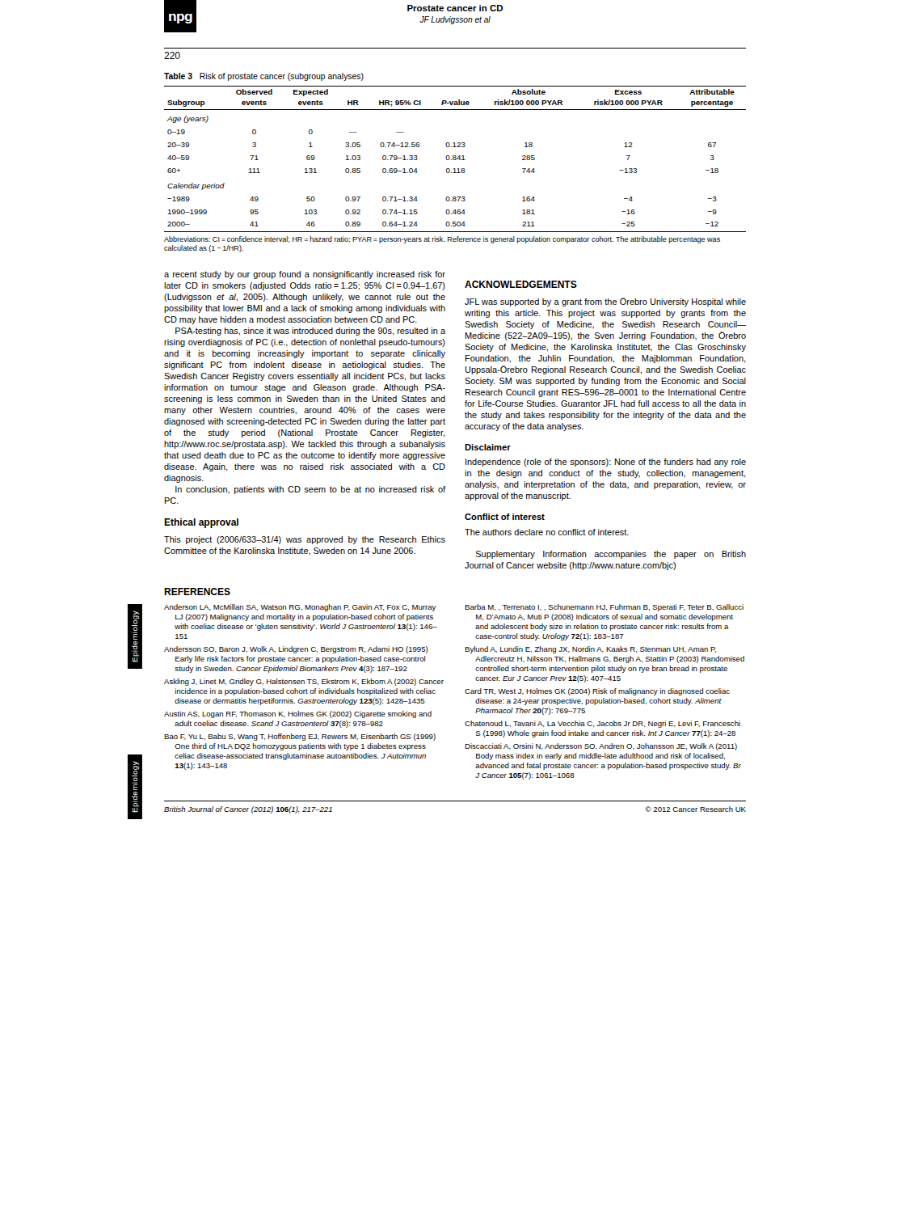npg
Prostate cancer in CD
JF Ludvigsson et al
220
Table 3 Risk of prostate cancer (subgroup analyses)
| Subgroup | Observed events | Expected events | HR | HR; 95% CI | P -value | Absolute risk/100 000 PYAR | Excess risk/100 000 PYAR | Attributable percentage |
| --- | --- | --- | --- | --- | --- | --- | --- | --- |
| Age (years) |
| 0–19 | 0 | 0 | — | — | | | | |
| 20–39 | 3 | 1 | 3.05 | 0.74–12.56 | 0.123 | 18 | 12 | 67 |
| 40–59 | 71 | 69 | 1.03 | 0.79–1.33 | 0.841 | 285 | 7 | 3 |
| 60+ | 111 | 131 | 0.85 | 0.69–1.04 | 0.118 | 744 | −133 | −18 |
| Calendar period |
| −1989 | 49 | 50 | 0.97 | 0.71–1.34 | 0.873 | 164 | −4 | −3 |
| 1990–1999 | 95 | 103 | 0.92 | 0.74–1.15 | 0.464 | 181 | −16 | −9 |
| 2000– | 41 | 46 | 0.89 | 0.64–1.24 | 0.504 | 211 | −25 | −12 |
Abbreviations: CI = confidence interval; HR = hazard ratio; PYAR = person-years at risk. Reference is general population comparator cohort. The attributable percentage was calculated as (1 − 1/HR).
a recent study by our group found a nonsignificantly increased risk for later CD in smokers (adjusted Odds ratio = 1.25; 95% CI = 0.94–1.67) (Ludvigsson et al, 2005). Although unlikely, we cannot rule out the possibility that lower BMI and a lack of smoking among individuals with CD may have hidden a modest association between CD and PC.
PSA-testing has, since it was introduced during the 90s, resulted in a rising overdiagnosis of PC (i.e., detection of nonlethal pseudo-tumours) and it is becoming increasingly important to separate clinically significant PC from indolent disease in aetiological studies. The Swedish Cancer Registry covers essentially all incident PCs, but lacks information on tumour stage and Gleason grade. Although PSA-screening is less common in Sweden than in the United States and many other Western countries, around 40% of the cases were diagnosed with screening-detected PC in Sweden during the latter part of the study period (National Prostate Cancer Register, http://www.roc.se/prostata.asp). We tackled this through a subanalysis that used death due to PC as the outcome to identify more aggressive disease. Again, there was no raised risk associated with a CD diagnosis.
In conclusion, patients with CD seem to be at no increased risk of PC.
Ethical approval
This project (2006/633–31/4) was approved by the Research Ethics Committee of the Karolinska Institute, Sweden on 14 June 2006.
ACKNOWLEDGEMENTS
JFL was supported by a grant from the Örebro University Hospital while writing this article. This project was supported by grants from the Swedish Society of Medicine, the Swedish Research Council—Medicine (522–2A09–195), the Sven Jerring Foundation, the Örebro Society of Medicine, the Karolinska Institutet, the Clas Groschinsky Foundation, the Juhlin Foundation, the Majblomman Foundation, Uppsala-Örebro Regional Research Council, and the Swedish Coeliac Society. SM was supported by funding from the Economic and Social Research Council grant RES–596–28–0001 to the International Centre for Life-Course Studies. Guarantor JFL had full access to all the data in the study and takes responsibility for the integrity of the data and the accuracy of the data analyses.
Disclaimer
Independence (role of the sponsors): None of the funders had any role in the design and conduct of the study, collection, management, analysis, and interpretation of the data, and preparation, review, or approval of the manuscript.
Conflict of interest
The authors declare no conflict of interest.
Supplementary Information accompanies the paper on British Journal of Cancer website (http://www.nature.com/bjc)
REFERENCES
Anderson LA, McMillan SA, Watson RG, Monaghan P, Gavin AT, Fox C, Murray LJ (2007) Malignancy and mortality in a population-based cohort of patients with coeliac disease or ‘gluten sensitivity’. World J Gastroenterol 13(1): 146–151
Andersson SO, Baron J, Wolk A, Lindgren C, Bergstrom R, Adami HO (1995) Early life risk factors for prostate cancer: a population-based case-control study in Sweden. Cancer Epidemiol Biomarkers Prev 4(3): 187–192
Askling J, Linet M, Gridley G, Halstensen TS, Ekstrom K, Ekbom A (2002) Cancer incidence in a population-based cohort of individuals hospitalized with celiac disease or dermatitis herpetiformis. Gastroenterology 123(5): 1428–1435
Austin AS, Logan RF, Thomason K, Holmes GK (2002) Cigarette smoking and adult coeliac disease. Scand J Gastroenterol 37(8): 978–982
Bao F, Yu L, Babu S, Wang T, Hoffenberg EJ, Rewers M, Eisenbarth GS (1999) One third of HLA DQ2 homozygous patients with type 1 diabetes express celiac disease-associated transglutaminase autoantibodies. J Autoimmun 13(1): 143–148
Barba M, , Terrenato I, , Schunemann HJ, Fuhrman B, Sperati F, Teter B, Gallucci M, D’Amato A, Muti P (2008) Indicators of sexual and somatic development and adolescent body size in relation to prostate cancer risk: results from a case-control study. Urology 72(1): 183–187
Bylund A, Lundin E, Zhang JX, Nordin A, Kaaks R, Stenman UH, Aman P, Adlercreutz H, Nilsson TK, Hallmans G, Bergh A, Stattin P (2003) Randomised controlled short-term intervention pilot study on rye bran bread in prostate cancer. Eur J Cancer Prev 12(5): 407–415
Card TR, West J, Holmes GK (2004) Risk of malignancy in diagnosed coeliac disease: a 24-year prospective, population-based, cohort study. Aliment Pharmacol Ther 20(7): 769–775
Chatenoud L, Tavani A, La Vecchia C, Jacobs Jr DR, Negri E, Levi F, Franceschi S (1998) Whole grain food intake and cancer risk. Int J Cancer 77(1): 24–28
Discacciati A, Orsini N, Andersson SO, Andren O, Johansson JE, Wolk A (2011) Body mass index in early and middle-late adulthood and risk of localised, advanced and fatal prostate cancer: a population-based prospective study. Br J Cancer 105(7): 1061–1068
British Journal of Cancer (2012) 106(1), 217–221
© 2012 Cancer Research UK
Epidemiology
Epidemiology